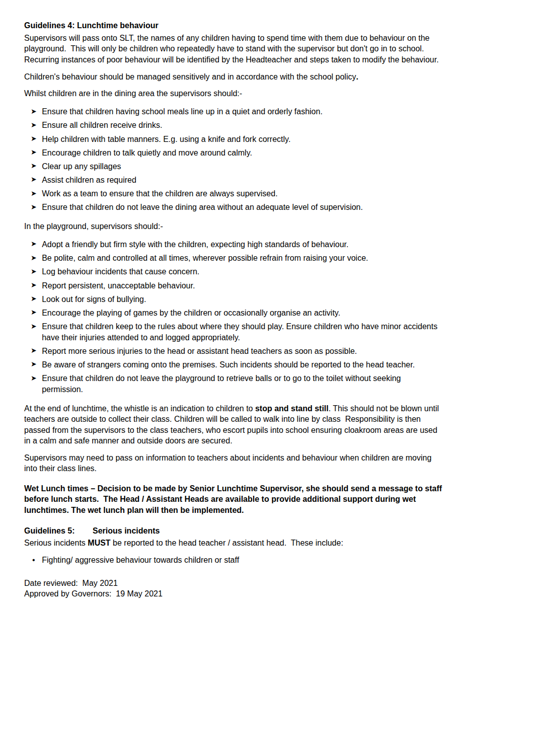Guidelines 4: Lunchtime behaviour
Supervisors will pass onto SLT, the names of any children having to spend time with them due to behaviour on the playground. This will only be children who repeatedly have to stand with the supervisor but don't go in to school. Recurring instances of poor behaviour will be identified by the Headteacher and steps taken to modify the behaviour.
Children's behaviour should be managed sensitively and in accordance with the school policy.
Whilst children are in the dining area the supervisors should:-
Ensure that children having school meals line up in a quiet and orderly fashion.
Ensure all children receive drinks.
Help children with table manners. E.g. using a knife and fork correctly.
Encourage children to talk quietly and move around calmly.
Clear up any spillages
Assist children as required
Work as a team to ensure that the children are always supervised.
Ensure that children do not leave the dining area without an adequate level of supervision.
In the playground, supervisors should:-
Adopt a friendly but firm style with the children, expecting high standards of behaviour.
Be polite, calm and controlled at all times, wherever possible refrain from raising your voice.
Log behaviour incidents that cause concern.
Report persistent, unacceptable behaviour.
Look out for signs of bullying.
Encourage the playing of games by the children or occasionally organise an activity.
Ensure that children keep to the rules about where they should play. Ensure children who have minor accidents have their injuries attended to and logged appropriately.
Report more serious injuries to the head or assistant head teachers as soon as possible.
Be aware of strangers coming onto the premises. Such incidents should be reported to the head teacher.
Ensure that children do not leave the playground to retrieve balls or to go to the toilet without seeking permission.
At the end of lunchtime, the whistle is an indication to children to stop and stand still. This should not be blown until teachers are outside to collect their class. Children will be called to walk into line by class Responsibility is then passed from the supervisors to the class teachers, who escort pupils into school ensuring cloakroom areas are used in a calm and safe manner and outside doors are secured.
Supervisors may need to pass on information to teachers about incidents and behaviour when children are moving into their class lines.
Wet Lunch times – Decision to be made by Senior Lunchtime Supervisor, she should send a message to staff before lunch starts. The Head / Assistant Heads are available to provide additional support during wet lunchtimes. The wet lunch plan will then be implemented.
Guidelines 5: Serious incidents
Serious incidents MUST be reported to the head teacher / assistant head. These include:
Fighting/ aggressive behaviour towards children or staff
Date reviewed: May 2021
Approved by Governors: 19 May 2021